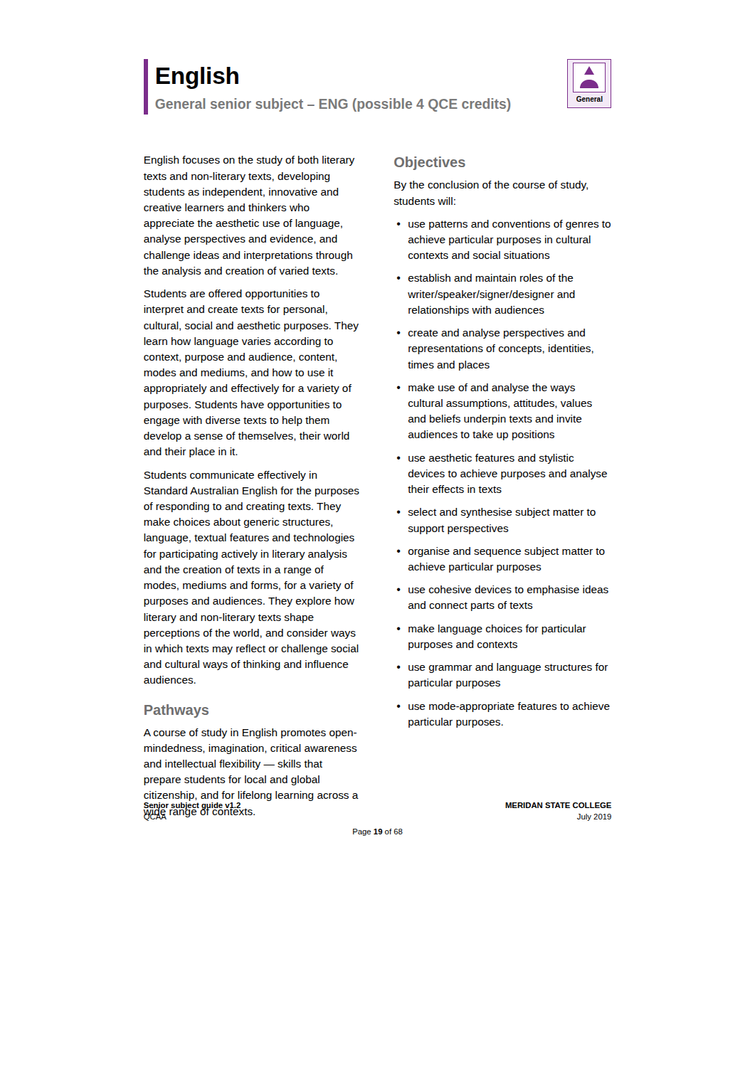English
General senior subject – ENG (possible 4 QCE credits)
General
English focuses on the study of both literary texts and non-literary texts, developing students as independent, innovative and creative learners and thinkers who appreciate the aesthetic use of language, analyse perspectives and evidence, and challenge ideas and interpretations through the analysis and creation of varied texts.
Students are offered opportunities to interpret and create texts for personal, cultural, social and aesthetic purposes. They learn how language varies according to context, purpose and audience, content, modes and mediums, and how to use it appropriately and effectively for a variety of purposes. Students have opportunities to engage with diverse texts to help them develop a sense of themselves, their world and their place in it.
Students communicate effectively in Standard Australian English for the purposes of responding to and creating texts. They make choices about generic structures, language, textual features and technologies for participating actively in literary analysis and the creation of texts in a range of modes, mediums and forms, for a variety of purposes and audiences. They explore how literary and non-literary texts shape perceptions of the world, and consider ways in which texts may reflect or challenge social and cultural ways of thinking and influence audiences.
Pathways
A course of study in English promotes open-mindedness, imagination, critical awareness and intellectual flexibility — skills that prepare students for local and global citizenship, and for lifelong learning across a wide range of contexts.
Objectives
By the conclusion of the course of study, students will:
use patterns and conventions of genres to achieve particular purposes in cultural contexts and social situations
establish and maintain roles of the writer/speaker/signer/designer and relationships with audiences
create and analyse perspectives and representations of concepts, identities, times and places
make use of and analyse the ways cultural assumptions, attitudes, values and beliefs underpin texts and invite audiences to take up positions
use aesthetic features and stylistic devices to achieve purposes and analyse their effects in texts
select and synthesise subject matter to support perspectives
organise and sequence subject matter to achieve particular purposes
use cohesive devices to emphasise ideas and connect parts of texts
make language choices for particular purposes and contexts
use grammar and language structures for particular purposes
use mode-appropriate features to achieve particular purposes.
Senior subject guide v1.2
MERIDAN STATE COLLEGE
QCAA
July 2019
Page 19 of 68